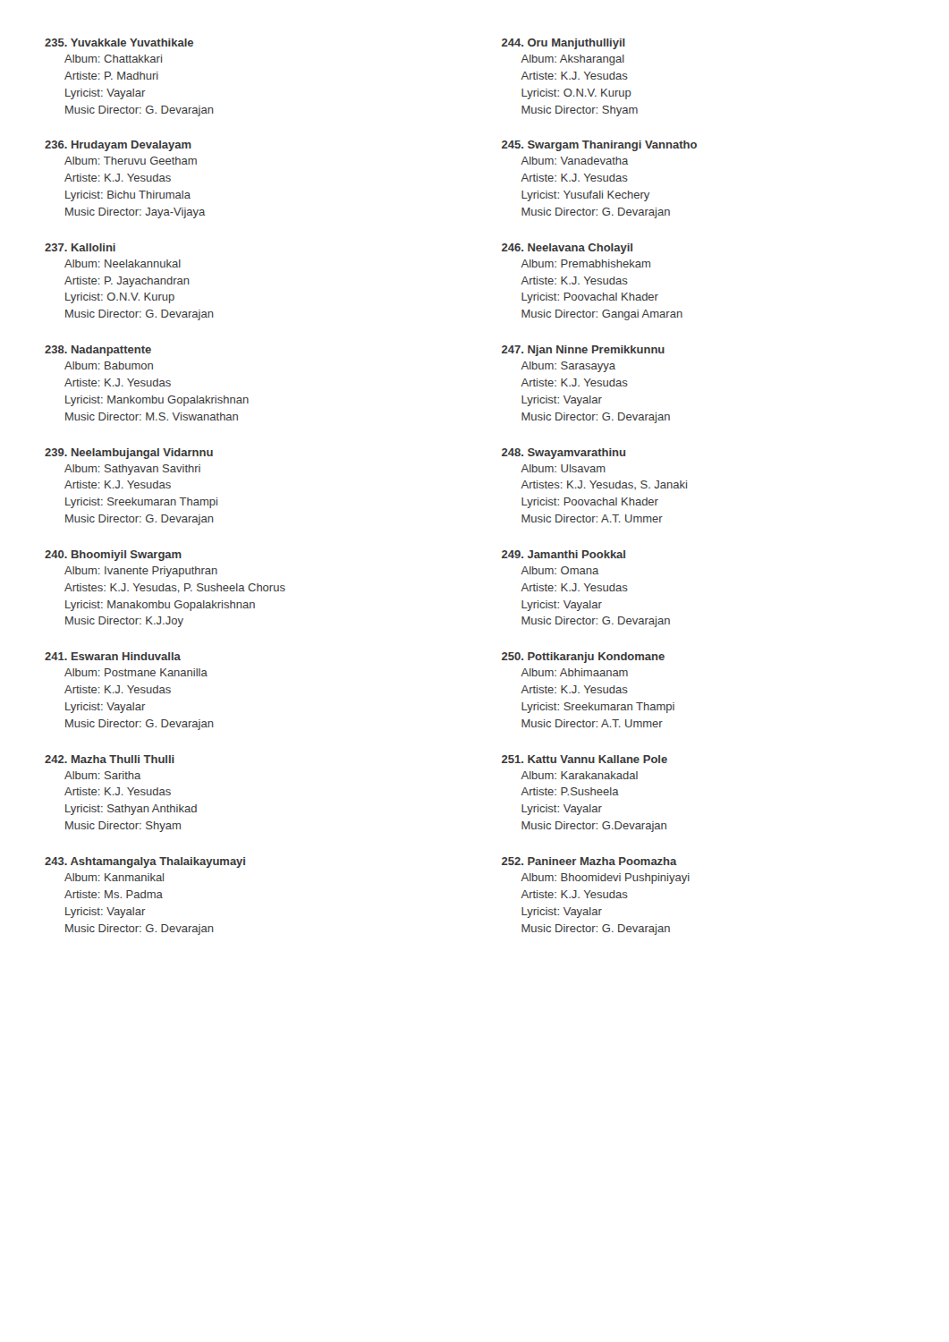235. Yuvakkale Yuvathikale
Album: Chattakkari
Artiste: P. Madhuri
Lyricist: Vayalar
Music Director: G. Devarajan
236. Hrudayam Devalayam
Album: Theruvu Geetham
Artiste: K.J. Yesudas
Lyricist: Bichu Thirumala
Music Director: Jaya-Vijaya
237. Kallolini
Album: Neelakannukal
Artiste: P. Jayachandran
Lyricist: O.N.V. Kurup
Music Director: G. Devarajan
238. Nadanpattente
Album: Babumon
Artiste: K.J. Yesudas
Lyricist: Mankombu Gopalakrishnan
Music Director: M.S. Viswanathan
239. Neelambujangal Vidarnnu
Album: Sathyavan Savithri
Artiste: K.J. Yesudas
Lyricist: Sreekumaran Thampi
Music Director: G. Devarajan
240. Bhoomiyil Swargam
Album: Ivanente Priyaputhran
Artistes: K.J. Yesudas, P. Susheela Chorus
Lyricist: Manakombu Gopalakrishnan
Music Director: K.J.Joy
241. Eswaran Hinduvalla
Album: Postmane Kananilla
Artiste: K.J. Yesudas
Lyricist: Vayalar
Music Director: G. Devarajan
242. Mazha Thulli Thulli
Album: Saritha
Artiste: K.J. Yesudas
Lyricist: Sathyan Anthikad
Music Director: Shyam
243. Ashtamangalya Thalaikayumayi
Album: Kanmanikal
Artiste: Ms. Padma
Lyricist: Vayalar
Music Director: G. Devarajan
244. Oru Manjuthulliyil
Album: Aksharangal
Artiste: K.J. Yesudas
Lyricist: O.N.V. Kurup
Music Director: Shyam
245. Swargam Thanirangi Vannatho
Album: Vanadevatha
Artiste: K.J. Yesudas
Lyricist: Yusufali Kechery
Music Director: G. Devarajan
246. Neelavana Cholayil
Album: Premabhishekam
Artiste: K.J. Yesudas
Lyricist: Poovachal Khader
Music Director: Gangai Amaran
247. Njan Ninne Premikkunnu
Album: Sarasayya
Artiste: K.J. Yesudas
Lyricist: Vayalar
Music Director: G. Devarajan
248. Swayamvarathinu
Album: Ulsavam
Artistes: K.J. Yesudas, S. Janaki
Lyricist: Poovachal Khader
Music Director: A.T. Ummer
249. Jamanthi Pookkal
Album: Omana
Artiste: K.J. Yesudas
Lyricist: Vayalar
Music Director: G. Devarajan
250. Pottikaranju Kondomane
Album: Abhimaanam
Artiste: K.J. Yesudas
Lyricist: Sreekumaran Thampi
Music Director: A.T. Ummer
251. Kattu Vannu Kallane Pole
Album: Karakanakadal
Artiste: P.Susheela
Lyricist: Vayalar
Music Director: G.Devarajan
252. Panineer Mazha Poomazha
Album: Bhoomidevi Pushpiniyayi
Artiste: K.J. Yesudas
Lyricist: Vayalar
Music Director: G. Devarajan